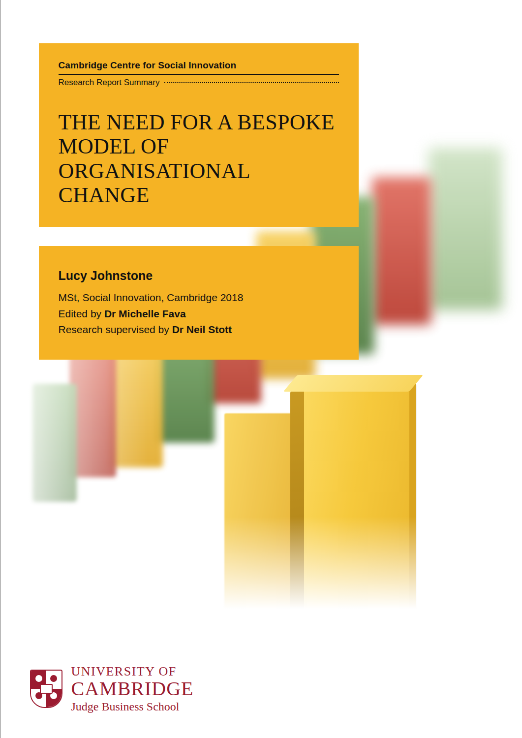Cambridge Centre for Social Innovation
Research Report Summary
The need for a bespoke model of organisational change
Lucy Johnstone
MSt, Social Innovation, Cambridge 2018
Edited by Dr Michelle Fava
Research supervised by Dr Neil Stott
UNIVERSITY OF CAMBRIDGE Judge Business School